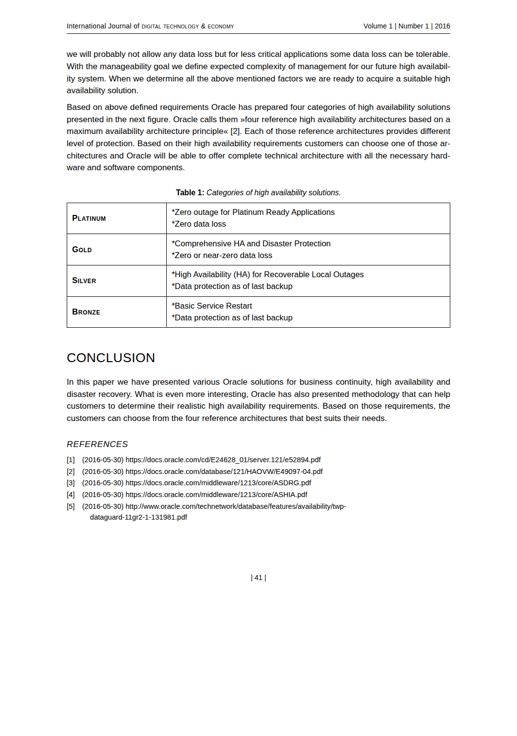International Journal of Digital Technology & Economy Volume 1 | Number 1 | 2016
we will probably not allow any data loss but for less critical applications some data loss can be tolerable. With the manageability goal we define expected complexity of management for our future high availability system. When we determine all the above mentioned factors we are ready to acquire a suitable high availability solution.
Based on above defined requirements Oracle has prepared four categories of high availability solutions presented in the next figure. Oracle calls them »four reference high availability architectures based on a maximum availability architecture principle« [2]. Each of those reference architectures provides different level of protection. Based on their high availability requirements customers can choose one of those architectures and Oracle will be able to offer complete technical architecture with all the necessary hardware and software components.
Table 1: Categories of high availability solutions.
| Platinum | *Zero outage for Platinum Ready Applications *Zero data loss |
| Gold | *Comprehensive HA and Disaster Protection *Zero or near-zero data loss |
| Silver | *High Availability (HA) for Recoverable Local Outages *Data protection as of last backup |
| Bronze | *Basic Service Restart *Data protection as of last backup |
Conclusion
In this paper we have presented various Oracle solutions for business continuity, high availability and disaster recovery. What is even more interesting, Oracle has also presented methodology that can help customers to determine their realistic high availability requirements. Based on those requirements, the customers can choose from the four reference architectures that best suits their needs.
References
[1](2016-05-30) https://docs.oracle.com/cd/E24628_01/server.121/e52894.pdf
[2](2016-05-30) https://docs.oracle.com/database/121/HAOVW/E49097-04.pdf
[3](2016-05-30) https://docs.oracle.com/middleware/1213/core/ASDRG.pdf
[4](2016-05-30) https://docs.oracle.com/middleware/1213/core/ASHIA.pdf
[5](2016-05-30) http://www.oracle.com/technetwork/database/features/availability/twp-dataguard-11gr2-1-131981.pdf
| 41 |